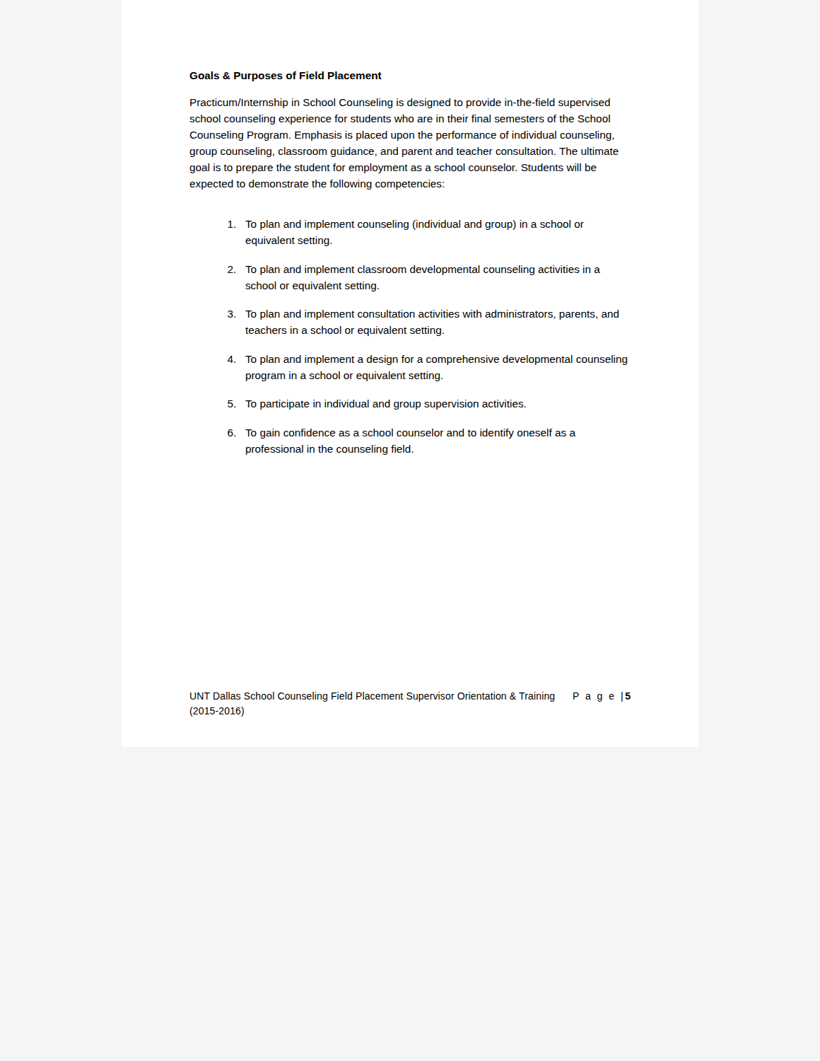Goals & Purposes of Field Placement
Practicum/Internship in School Counseling is designed to provide in-the-field supervised school counseling experience for students who are in their final semesters of the School Counseling Program. Emphasis is placed upon the performance of individual counseling, group counseling, classroom guidance, and parent and teacher consultation. The ultimate goal is to prepare the student for employment as a school counselor. Students will be expected to demonstrate the following competencies:
To plan and implement counseling (individual and group) in a school or equivalent setting.
To plan and implement classroom developmental counseling activities in a school or equivalent setting.
To plan and implement consultation activities with administrators, parents, and teachers in a school or equivalent setting.
To plan and implement a design for a comprehensive developmental counseling program in a school or equivalent setting.
To participate in individual and group supervision activities.
To gain confidence as a school counselor and to identify oneself as a professional in the counseling field.
UNT Dallas School Counseling Field Placement Supervisor Orientation & Training (2015-2016) P a g e |5